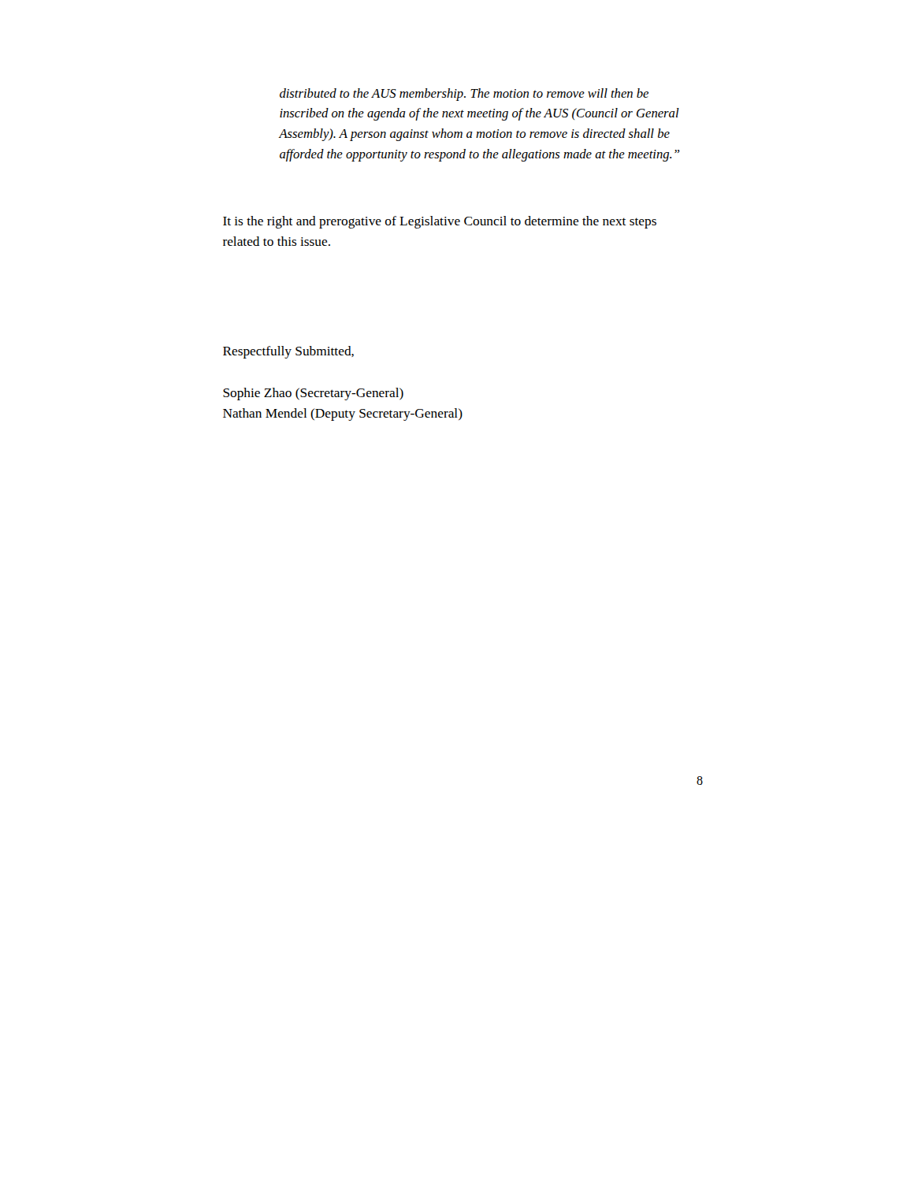distributed to the AUS membership. The motion to remove will then be inscribed on the agenda of the next meeting of the AUS (Council or General Assembly). A person against whom a motion to remove is directed shall be afforded the opportunity to respond to the allegations made at the meeting.”
It is the right and prerogative of Legislative Council to determine the next steps related to this issue.
Respectfully Submitted,
Sophie Zhao (Secretary-General)
Nathan Mendel (Deputy Secretary-General)
8